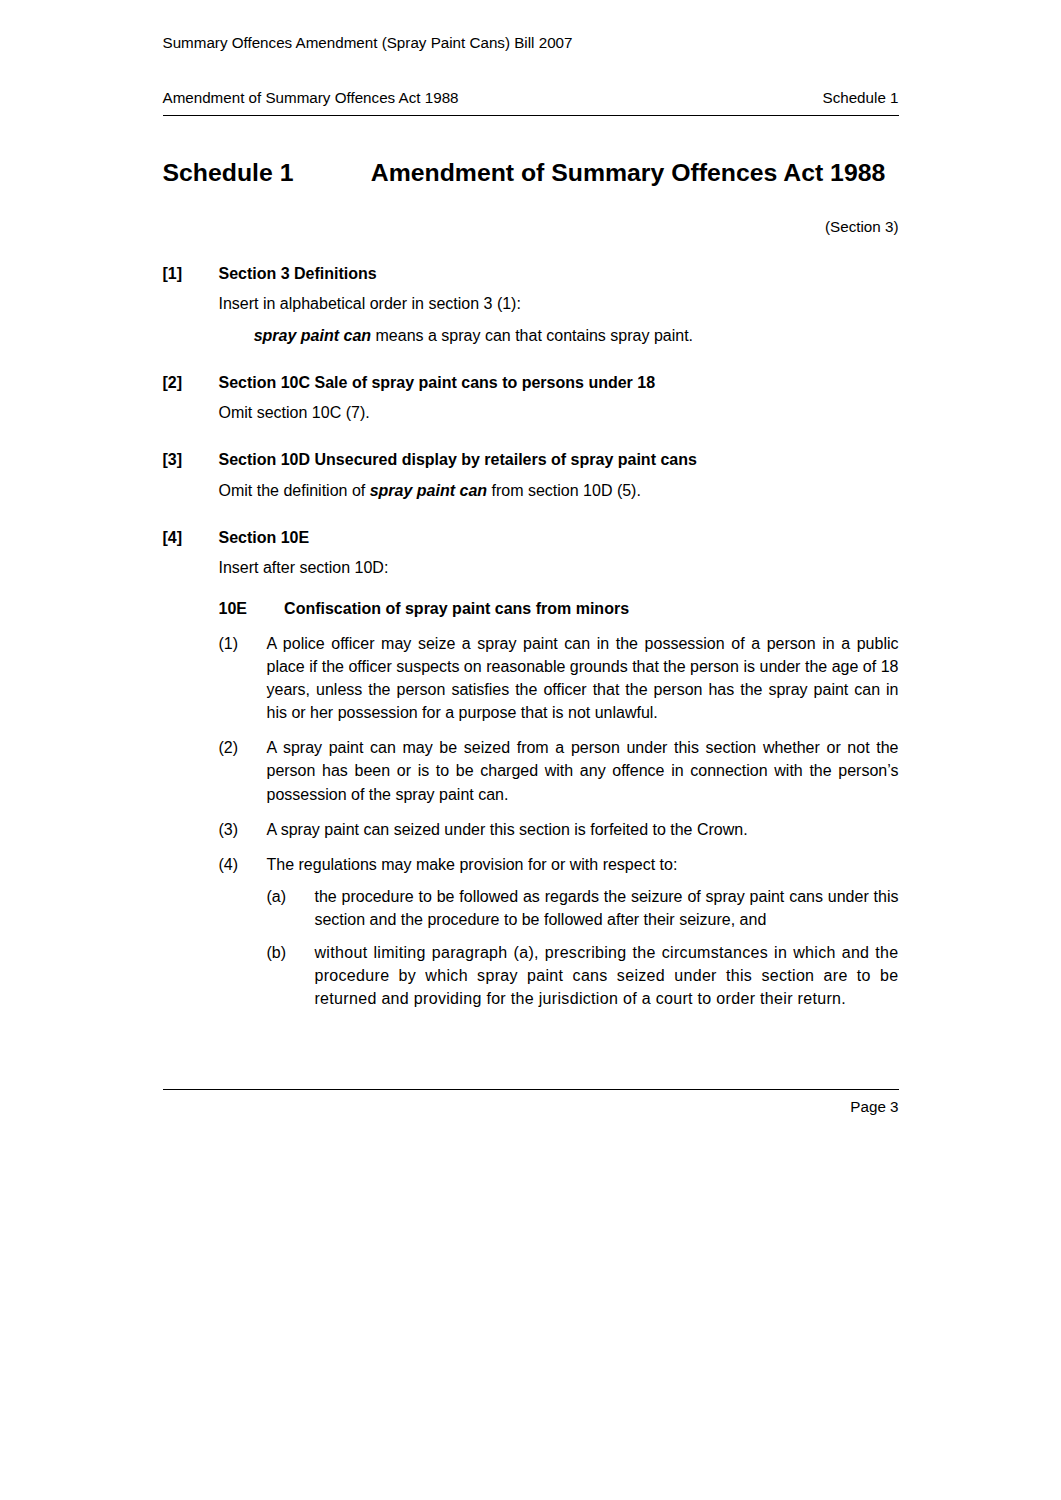Summary Offences Amendment (Spray Paint Cans) Bill 2007
Amendment of Summary Offences Act 1988 Schedule 1
Schedule 1 Amendment of Summary Offences Act 1988
(Section 3)
[1] Section 3 Definitions
Insert in alphabetical order in section 3 (1):
spray paint can means a spray can that contains spray paint.
[2] Section 10C Sale of spray paint cans to persons under 18
Omit section 10C (7).
[3] Section 10D Unsecured display by retailers of spray paint cans
Omit the definition of spray paint can from section 10D (5).
[4] Section 10E
Insert after section 10D:
10E Confiscation of spray paint cans from minors
(1) A police officer may seize a spray paint can in the possession of a person in a public place if the officer suspects on reasonable grounds that the person is under the age of 18 years, unless the person satisfies the officer that the person has the spray paint can in his or her possession for a purpose that is not unlawful.
(2) A spray paint can may be seized from a person under this section whether or not the person has been or is to be charged with any offence in connection with the person’s possession of the spray paint can.
(3) A spray paint can seized under this section is forfeited to the Crown.
(4) The regulations may make provision for or with respect to:
(a) the procedure to be followed as regards the seizure of spray paint cans under this section and the procedure to be followed after their seizure, and
(b) without limiting paragraph (a), prescribing the circumstances in which and the procedure by which spray paint cans seized under this section are to be returned and providing for the jurisdiction of a court to order their return.
Page 3